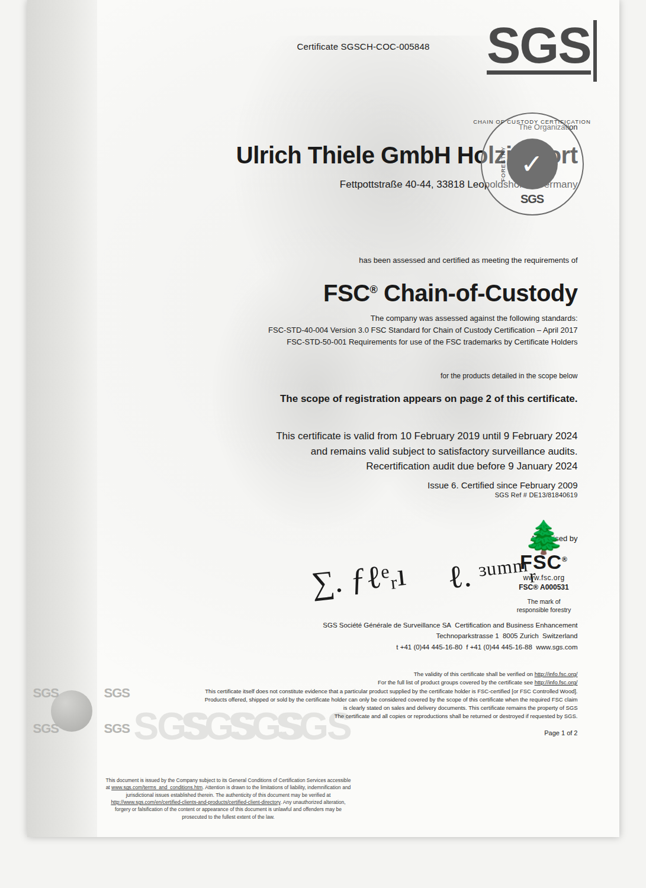SGS
CHAIN OF CUSTODY CERTIFICATION FORESTRY
✓
SGS
Certificate SGSCH-COC-005848
The Organization
Ulrich Thiele GmbH Holzimport
Fettpottstraße 40-44, 33818 Leopoldshöhe, Germany
has been assessed and certified as meeting the requirements of
FSC® Chain-of-Custody
The company was assessed against the following standards:
FSC-STD-40-004 Version 3.0 FSC Standard for Chain of Custody Certification – April 2017
FSC-STD-50-001 Requirements for use of the FSC trademarks by Certificate Holders
for the products detailed in the scope below
The scope of registration appears on page 2 of this certificate.
This certificate is valid from 10 February 2019 until 9 February 2024
and remains valid subject to satisfactory surveillance audits.
Recertification audit due before 9 January 2024
Issue 6. Certified since February 2009
SGS Ref # DE13/81840619
Authorised by
∑. ƒℓᵉᵣı
ℓ. ᵌᵘᵐᵐᵣ
SGS Société Générale de Surveillance SA Certification and Business Enhancement
Technoparkstrasse 1 8005 Zurich Switzerland
t +41 (0)44 445-16-80 f +41 (0)44 445-16-88 www.sgs.com
The validity of this certificate shall be verified on http://info.fsc.org/
For the full list of product groups covered by the certificate see http://info.fsc.org/
This certificate itself does not constitute evidence that a particular product supplied by the certificate holder is FSC-certified [or FSC Controlled Wood].
Products offered, shipped or sold by the certificate holder can only be considered covered by the scope of this certificate when the required FSC claim
is clearly stated on sales and delivery documents. This certificate remains the property of SGS
The certificate and all copies or reproductions shall be returned or destroyed if requested by SGS.
Page 1 of 2
🌲
FSC®
www.fsc.org
FSC® A000531
The mark of
responsible forestry
SGS
SGS
SGS
SGS
SGS
SGS
SGS
SGS
This document is issued by the Company subject to its General Conditions of Certification Services accessible at www.sgs.com/terms_and_conditions.htm. Attention is drawn to the limitations of liability, indemnification and jurisdictional issues established therein. The authenticity of this document may be verified at http://www.sgs.com/en/certified-clients-and-products/certified-client-directory. Any unauthorized alteration, forgery or falsification of the content or appearance of this document is unlawful and offenders may be prosecuted to the fullest extent of the law.